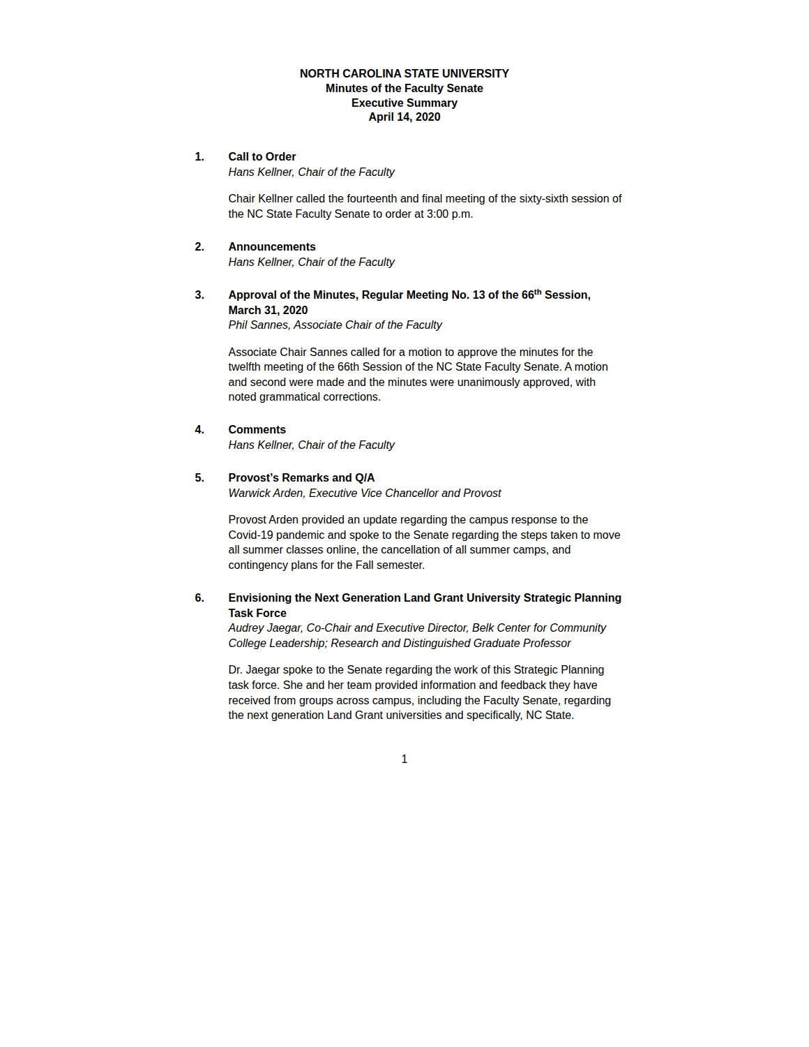NORTH CAROLINA STATE UNIVERSITY
Minutes of the Faculty Senate
Executive Summary
April 14, 2020
1.
Call to Order
Hans Kellner, Chair of the Faculty
Chair Kellner called the fourteenth and final meeting of the sixty-sixth session of the NC State Faculty Senate to order at 3:00 p.m.
2.
Announcements
Hans Kellner, Chair of the Faculty
3.
Approval of the Minutes, Regular Meeting No. 13 of the 66th Session, March 31, 2020
Phil Sannes, Associate Chair of the Faculty
Associate Chair Sannes called for a motion to approve the minutes for the twelfth meeting of the 66th Session of the NC State Faculty Senate. A motion and second were made and the minutes were unanimously approved, with noted grammatical corrections.
4.
Comments
Hans Kellner, Chair of the Faculty
5.
Provost’s Remarks and Q/A
Warwick Arden, Executive Vice Chancellor and Provost
Provost Arden provided an update regarding the campus response to the Covid-19 pandemic and spoke to the Senate regarding the steps taken to move all summer classes online, the cancellation of all summer camps, and contingency plans for the Fall semester.
6.
Envisioning the Next Generation Land Grant University Strategic Planning Task Force
Audrey Jaegar, Co-Chair and Executive Director, Belk Center for Community College Leadership; Research and Distinguished Graduate Professor
Dr. Jaegar spoke to the Senate regarding the work of this Strategic Planning task force. She and her team provided information and feedback they have received from groups across campus, including the Faculty Senate, regarding the next generation Land Grant universities and specifically, NC State.
1